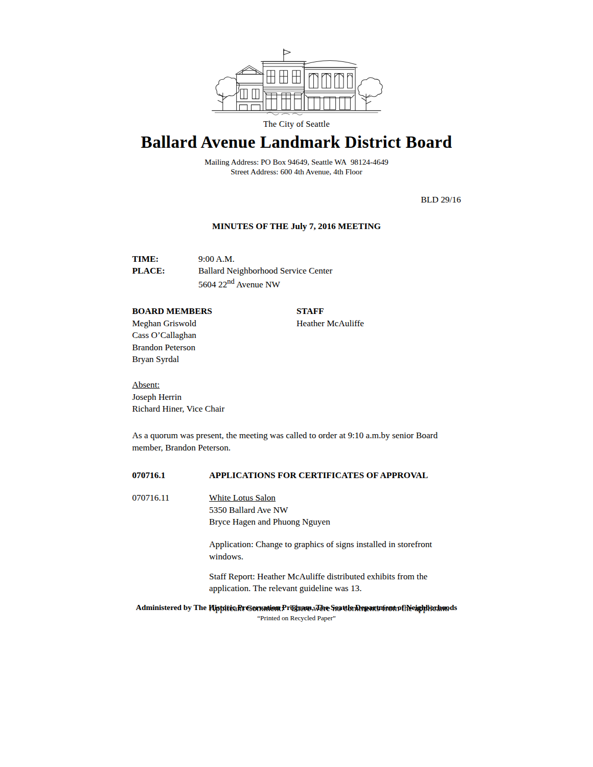The City of Seattle
Ballard Avenue Landmark District Board
Mailing Address: PO Box 94649, Seattle WA 98124-4649
Street Address: 600 4th Avenue, 4th Floor
BLD 29/16
MINUTES OF THE July 7, 2016 MEETING
| TIME: | 9:00 A.M. |
| PLACE: | Ballard Neighborhood Service Center |
| | 5604 22 nd Avenue NW |
| BOARD MEMBERS Meghan Griswold Cass O’Callaghan Brandon Peterson Bryan Syrdal | STAFF Heather McAuliffe |
Absent:
Joseph Herrin
Richard Hiner, Vice Chair
As a quorum was present, the meeting was called to order at 9:10 a.m.by senior Board member, Brandon Peterson.
070716.1
Applications for Certificates of Approval
070716.11
White Lotus Salon
5350 Ballard Ave NW
Bryce Hagen and Phuong Nguyen
Application: Change to graphics of signs installed in storefront windows.
Staff Report: Heather McAuliffe distributed exhibits from the application. The relevant guideline was 13.
Applicant Comment: There were no comments from the applicant.
Administered by The Historic Preservation Program, The Seattle Department of Neighborhoods
“Printed on Recycled Paper”